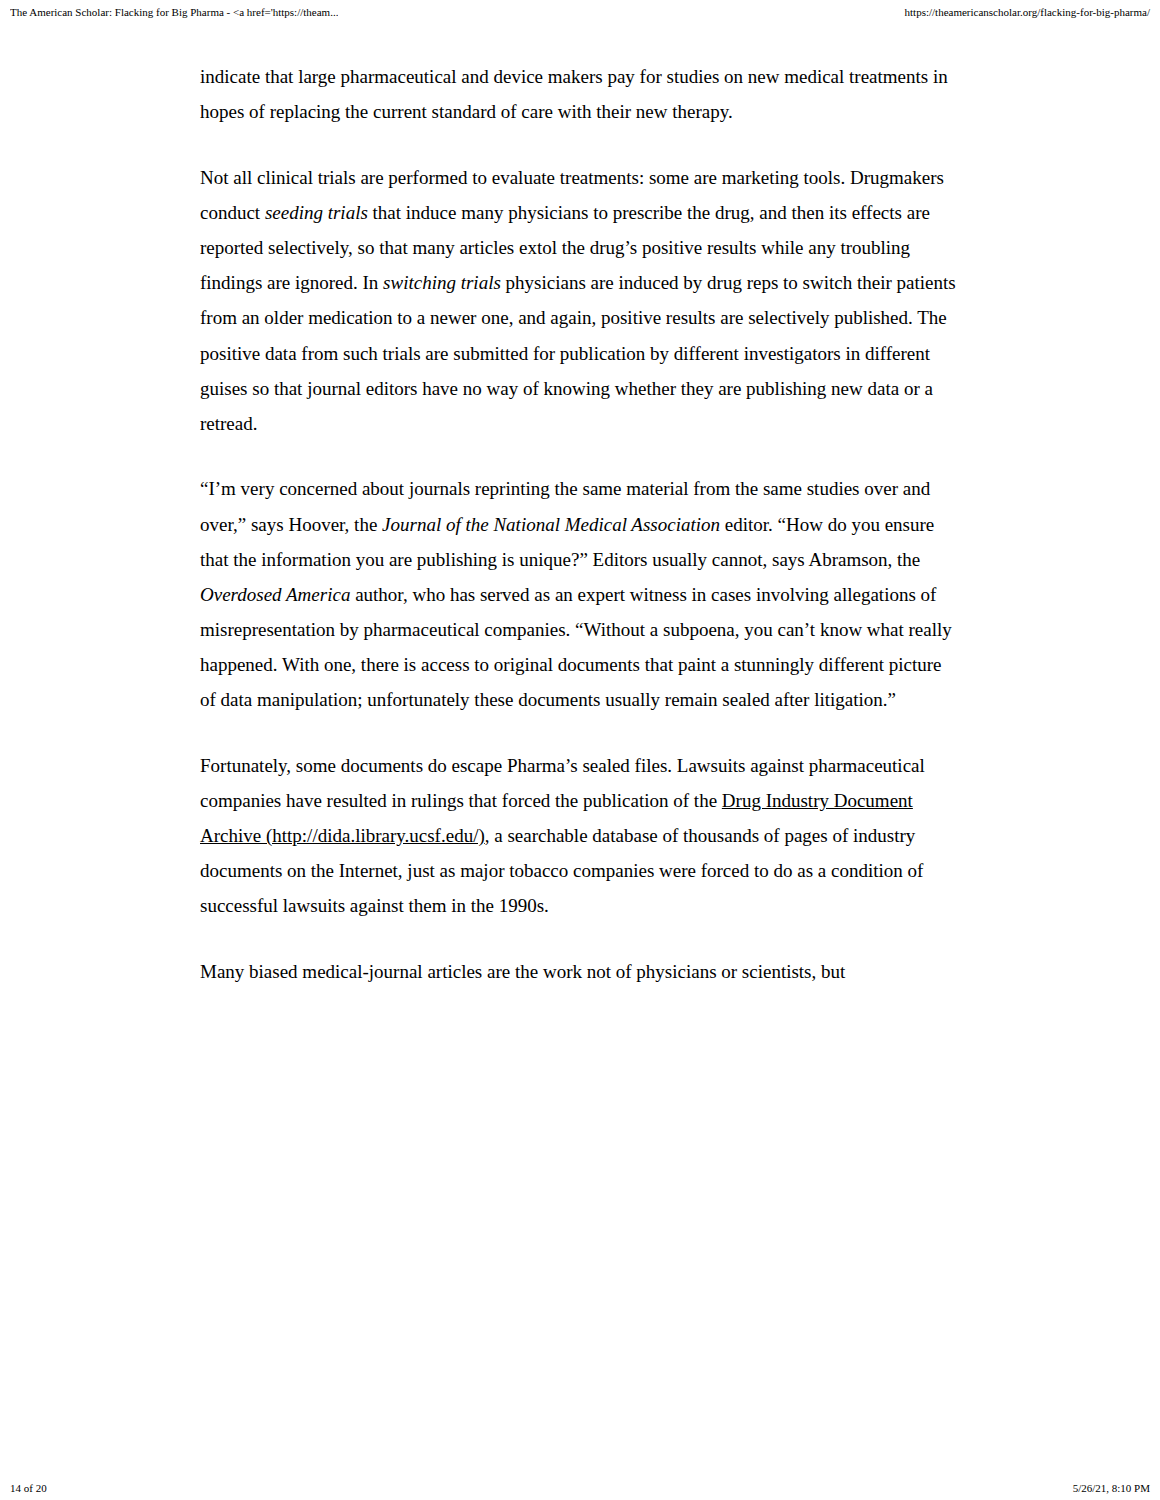The American Scholar: Flacking for Big Pharma - <a href='https://theam...
https://theamericanscholar.org/flacking-for-big-pharma/
indicate that large pharmaceutical and device makers pay for studies on new medical treatments in hopes of replacing the current standard of care with their new therapy.
Not all clinical trials are performed to evaluate treatments: some are marketing tools. Drugmakers conduct seeding trials that induce many physicians to prescribe the drug, and then its effects are reported selectively, so that many articles extol the drug’s positive results while any troubling findings are ignored. In switching trials physicians are induced by drug reps to switch their patients from an older medication to a newer one, and again, positive results are selectively published. The positive data from such trials are submitted for publication by different investigators in different guises so that journal editors have no way of knowing whether they are publishing new data or a retread.
“I’m very concerned about journals reprinting the same material from the same studies over and over,” says Hoover, the Journal of the National Medical Association editor. “How do you ensure that the information you are publishing is unique?” Editors usually cannot, says Abramson, the Overdosed America author, who has served as an expert witness in cases involving allegations of misrepresentation by pharmaceutical companies. “Without a subpoena, you can’t know what really happened. With one, there is access to original documents that paint a stunningly different picture of data manipulation; unfortunately these documents usually remain sealed after litigation.”
Fortunately, some documents do escape Pharma’s sealed files. Lawsuits against pharmaceutical companies have resulted in rulings that forced the publication of the Drug Industry Document Archive (http://dida.library.ucsf.edu/), a searchable database of thousands of pages of industry documents on the Internet, just as major tobacco companies were forced to do as a condition of successful lawsuits against them in the 1990s.
Many biased medical-journal articles are the work not of physicians or scientists, but
14 of 20
5/26/21, 8:10 PM